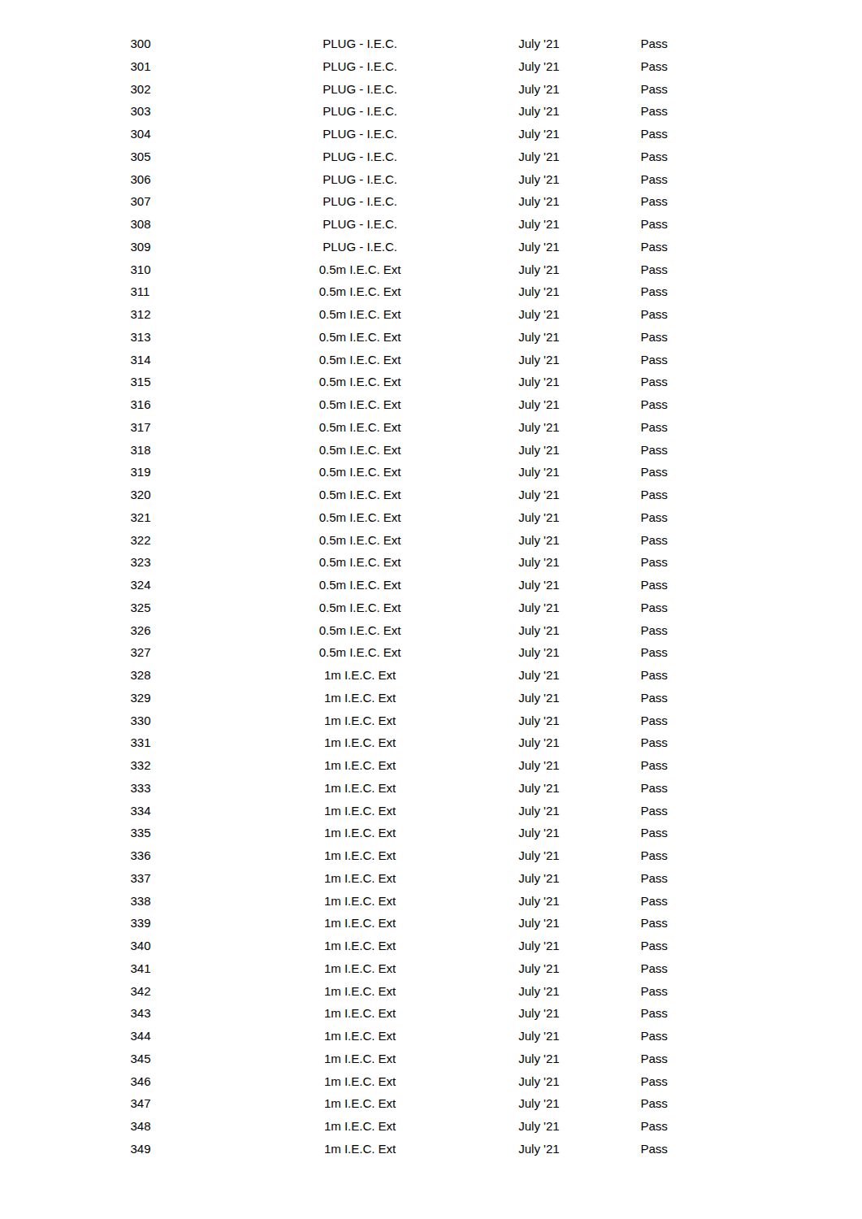| 300 | PLUG - I.E.C. | July '21 | Pass |
| 301 | PLUG - I.E.C. | July '21 | Pass |
| 302 | PLUG - I.E.C. | July '21 | Pass |
| 303 | PLUG - I.E.C. | July '21 | Pass |
| 304 | PLUG - I.E.C. | July '21 | Pass |
| 305 | PLUG - I.E.C. | July '21 | Pass |
| 306 | PLUG - I.E.C. | July '21 | Pass |
| 307 | PLUG - I.E.C. | July '21 | Pass |
| 308 | PLUG - I.E.C. | July '21 | Pass |
| 309 | PLUG - I.E.C. | July '21 | Pass |
| 310 | 0.5m I.E.C. Ext | July '21 | Pass |
| 311 | 0.5m I.E.C. Ext | July '21 | Pass |
| 312 | 0.5m I.E.C. Ext | July '21 | Pass |
| 313 | 0.5m I.E.C. Ext | July '21 | Pass |
| 314 | 0.5m I.E.C. Ext | July '21 | Pass |
| 315 | 0.5m I.E.C. Ext | July '21 | Pass |
| 316 | 0.5m I.E.C. Ext | July '21 | Pass |
| 317 | 0.5m I.E.C. Ext | July '21 | Pass |
| 318 | 0.5m I.E.C. Ext | July '21 | Pass |
| 319 | 0.5m I.E.C. Ext | July '21 | Pass |
| 320 | 0.5m I.E.C. Ext | July '21 | Pass |
| 321 | 0.5m I.E.C. Ext | July '21 | Pass |
| 322 | 0.5m I.E.C. Ext | July '21 | Pass |
| 323 | 0.5m I.E.C. Ext | July '21 | Pass |
| 324 | 0.5m I.E.C. Ext | July '21 | Pass |
| 325 | 0.5m I.E.C. Ext | July '21 | Pass |
| 326 | 0.5m I.E.C. Ext | July '21 | Pass |
| 327 | 0.5m I.E.C. Ext | July '21 | Pass |
| 328 | 1m I.E.C. Ext | July '21 | Pass |
| 329 | 1m I.E.C. Ext | July '21 | Pass |
| 330 | 1m I.E.C. Ext | July '21 | Pass |
| 331 | 1m I.E.C. Ext | July '21 | Pass |
| 332 | 1m I.E.C. Ext | July '21 | Pass |
| 333 | 1m I.E.C. Ext | July '21 | Pass |
| 334 | 1m I.E.C. Ext | July '21 | Pass |
| 335 | 1m I.E.C. Ext | July '21 | Pass |
| 336 | 1m I.E.C. Ext | July '21 | Pass |
| 337 | 1m I.E.C. Ext | July '21 | Pass |
| 338 | 1m I.E.C. Ext | July '21 | Pass |
| 339 | 1m I.E.C. Ext | July '21 | Pass |
| 340 | 1m I.E.C. Ext | July '21 | Pass |
| 341 | 1m I.E.C. Ext | July '21 | Pass |
| 342 | 1m I.E.C. Ext | July '21 | Pass |
| 343 | 1m I.E.C. Ext | July '21 | Pass |
| 344 | 1m I.E.C. Ext | July '21 | Pass |
| 345 | 1m I.E.C. Ext | July '21 | Pass |
| 346 | 1m I.E.C. Ext | July '21 | Pass |
| 347 | 1m I.E.C. Ext | July '21 | Pass |
| 348 | 1m I.E.C. Ext | July '21 | Pass |
| 349 | 1m I.E.C. Ext | July '21 | Pass |